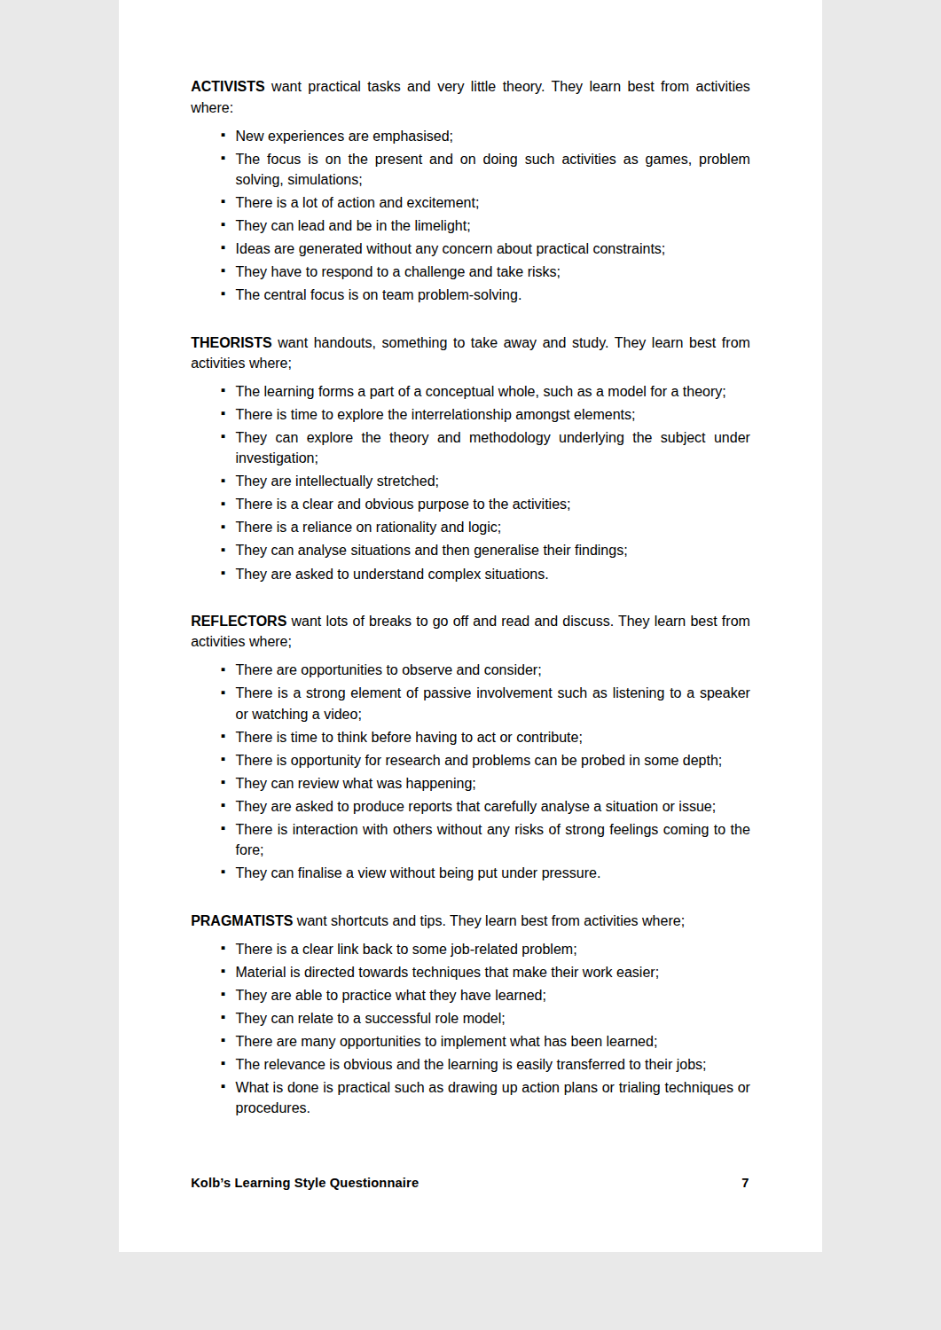ACTIVISTS want practical tasks and very little theory. They learn best from activities where:
New experiences are emphasised;
The focus is on the present and on doing such activities as games, problem solving, simulations;
There is a lot of action and excitement;
They can lead and be in the limelight;
Ideas are generated without any concern about practical constraints;
They have to respond to a challenge and take risks;
The central focus is on team problem-solving.
THEORISTS want handouts, something to take away and study. They learn best from activities where;
The learning forms a part of a conceptual whole, such as a model for a theory;
There is time to explore the interrelationship amongst elements;
They can explore the theory and methodology underlying the subject under investigation;
They are intellectually stretched;
There is a clear and obvious purpose to the activities;
There is a reliance on rationality and logic;
They can analyse situations and then generalise their findings;
They are asked to understand complex situations.
REFLECTORS want lots of breaks to go off and read and discuss. They learn best from activities where;
There are opportunities to observe and consider;
There is a strong element of passive involvement such as listening to a speaker or watching a video;
There is time to think before having to act or contribute;
There is opportunity for research and problems can be probed in some depth;
They can review what was happening;
They are asked to produce reports that carefully analyse a situation or issue;
There is interaction with others without any risks of strong feelings coming to the fore;
They can finalise a view without being put under pressure.
PRAGMATISTS want shortcuts and tips. They learn best from activities where;
There is a clear link back to some job-related problem;
Material is directed towards techniques that make their work easier;
They are able to practice what they have learned;
They can relate to a successful role model;
There are many opportunities to implement what has been learned;
The relevance is obvious and the learning is easily transferred to their jobs;
What is done is practical such as drawing up action plans or trialing techniques or procedures.
Kolb’s Learning Style Questionnaire 7